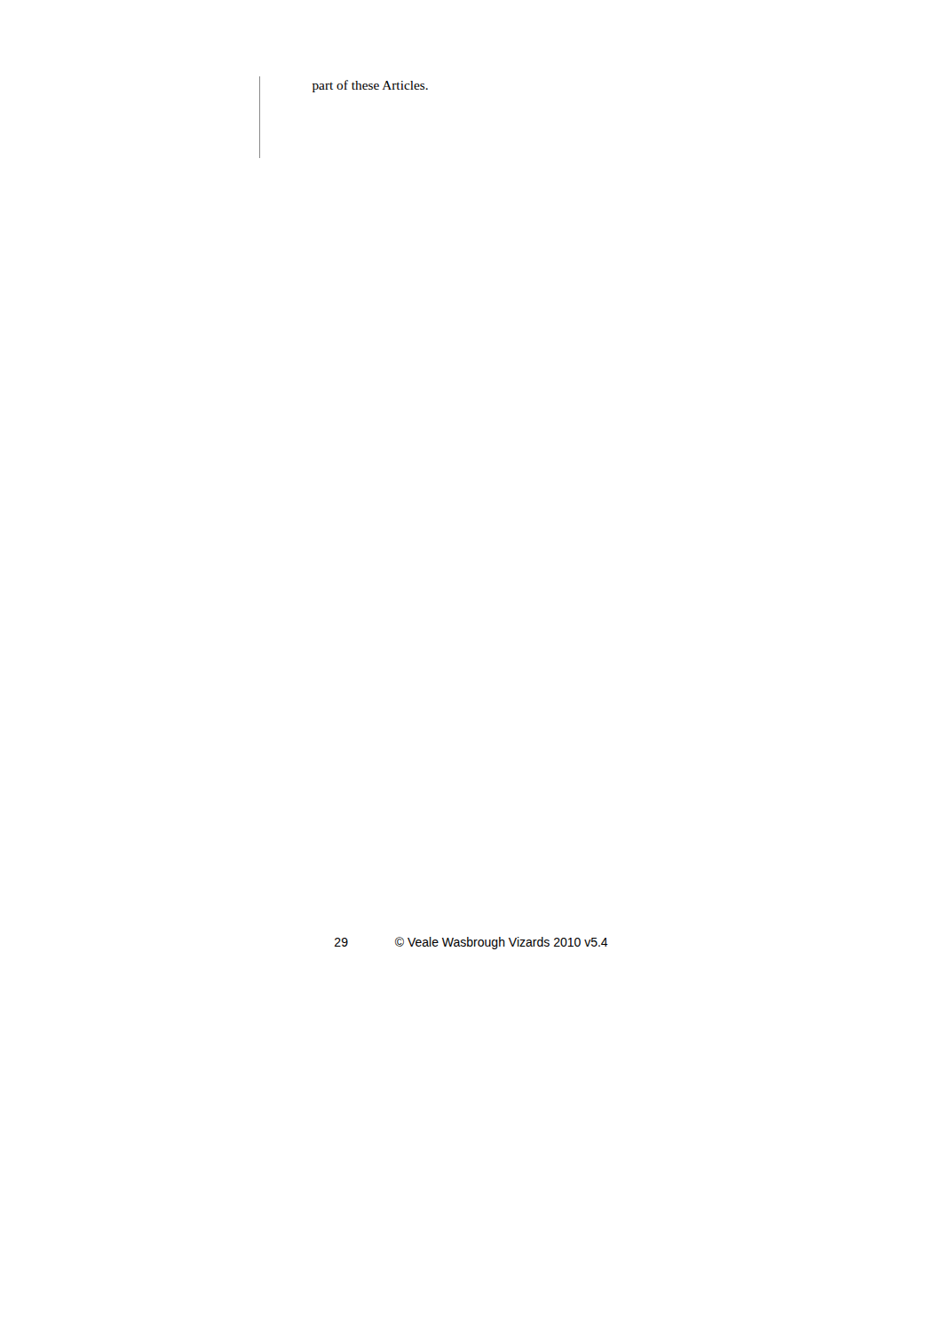part of these Articles.
29 © Veale Wasbrough Vizards 2010 v5.4